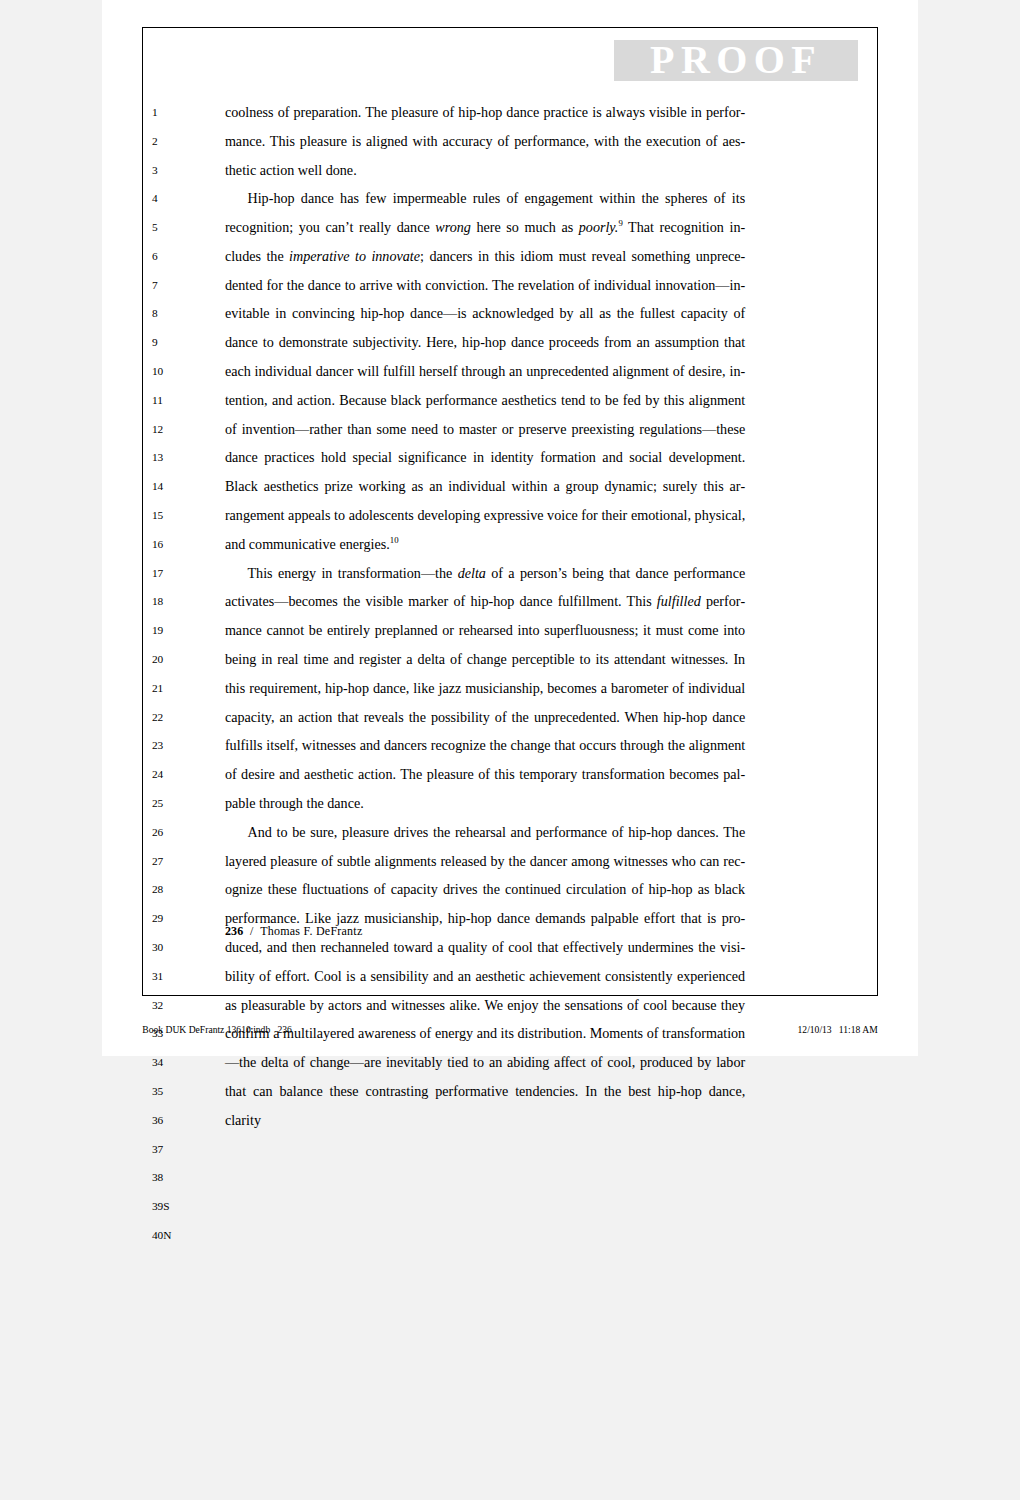PROOF
1
2
3
4
5
6
7
8
9
10
11
12
13
14
15
16
17
18
19
20
21
22
23
24
25
26
27
28
29
30
31
32
33
34
35
36
37
38
39S
40N
coolness of preparation. The pleasure of hip-hop dance practice is always visible in performance. This pleasure is aligned with accuracy of performance, with the execution of aesthetic action well done.
Hip-hop dance has few impermeable rules of engagement within the spheres of its recognition; you can’t really dance wrong here so much as poorly.9 That recognition includes the imperative to innovate; dancers in this idiom must reveal something unprecedented for the dance to arrive with conviction. The revelation of individual innovation—inevitable in convincing hip-hop dance—is acknowledged by all as the fullest capacity of dance to demonstrate subjectivity. Here, hip-hop dance proceeds from an assumption that each individual dancer will fulfill herself through an unprecedented alignment of desire, intention, and action. Because black performance aesthetics tend to be fed by this alignment of invention—rather than some need to master or preserve preexisting regulations—these dance practices hold special significance in identity formation and social development. Black aesthetics prize working as an individual within a group dynamic; surely this arrangement appeals to adolescents developing expressive voice for their emotional, physical, and communicative energies.10
This energy in transformation—the delta of a person’s being that dance performance activates—becomes the visible marker of hip-hop dance fulfillment. This fulfilled performance cannot be entirely preplanned or rehearsed into superfluousness; it must come into being in real time and register a delta of change perceptible to its attendant witnesses. In this requirement, hip-hop dance, like jazz musicianship, becomes a barometer of individual capacity, an action that reveals the possibility of the unprecedented. When hip-hop dance fulfills itself, witnesses and dancers recognize the change that occurs through the alignment of desire and aesthetic action. The pleasure of this temporary transformation becomes palpable through the dance.
And to be sure, pleasure drives the rehearsal and performance of hip-hop dances. The layered pleasure of subtle alignments released by the dancer among witnesses who can recognize these fluctuations of capacity drives the continued circulation of hip-hop as black performance. Like jazz musicianship, hip-hop dance demands palpable effort that is produced, and then rechanneled toward a quality of cool that effectively undermines the visibility of effort. Cool is a sensibility and an aesthetic achievement consistently experienced as pleasurable by actors and witnesses alike. We enjoy the sensations of cool because they confirm a multilayered awareness of energy and its distribution. Moments of transformation—the delta of change—are inevitably tied to an abiding affect of cool, produced by labor that can balance these contrasting performative tendencies. In the best hip-hop dance, clarity
236 / Thomas F. DeFrantz
Book DUK DeFrantz 13610.indb 236 12/10/13 11:18 AM